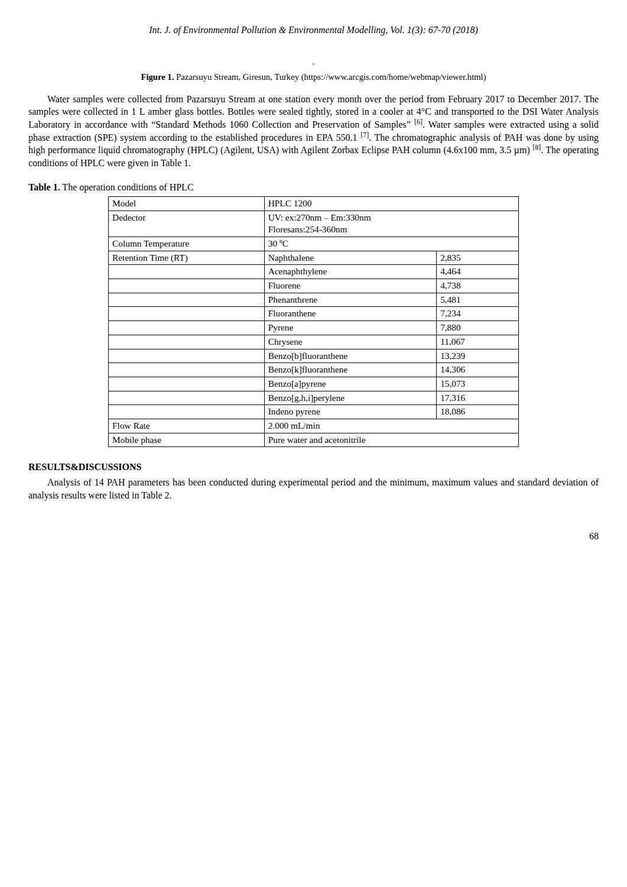Int. J. of Environmental Pollution & Environmental Modelling, Vol. 1(3): 67-70 (2018)
Figure 1. Pazarsuyu Stream, Giresun, Turkey (https://www.arcgis.com/home/webmap/viewer.html)
Water samples were collected from Pazarsuyu Stream at one station every month over the period from February 2017 to December 2017. The samples were collected in 1 L amber glass bottles. Bottles were sealed tightly, stored in a cooler at 4°C and transported to the DSI Water Analysis Laboratory in accordance with “Standard Methods 1060 Collection and Preservation of Samples” [6]. Water samples were extracted using a solid phase extraction (SPE) system according to the established procedures in EPA 550.1 [7]. The chromatographic analysis of PAH was done by using high performance liquid chromatography (HPLC) (Agilent, USA) with Agilent Zorbax Eclipse PAH column (4.6x100 mm, 3.5 µm) [8]. The operating conditions of HPLC were given in Table 1.
Table 1. The operation conditions of HPLC
| Model | HPLC 1200 |
| Dedector | UV: ex:270nm – Em:330nm Floresans:254-360nm |
| Column Temperature | 30 ºC |
| Retention Time (RT) | Naphthalene | 2,835 |
| | Acenaphthylene | 4,464 |
| | Fluorene | 4,738 |
| | Phenanthrene | 5,481 |
| | Fluoranthene | 7,234 |
| | Pyrene | 7,880 |
| | Chrysene | 11,067 |
| | Benzo[b]fluoranthene | 13,239 |
| | Benzo[k]fluoranthene | 14,306 |
| | Benzo[a]pyrene | 15,073 |
| | Benzo[g,h,i]perylene | 17,316 |
| | Indeno pyrene | 18,086 |
| Flow Rate | 2.000 mL/min |
| Mobile phase | Pure water and acetonitrile |
Results&Discussions
Analysis of 14 PAH parameters has been conducted during experimental period and the minimum, maximum values and standard deviation of analysis results were listed in Table 2.
68